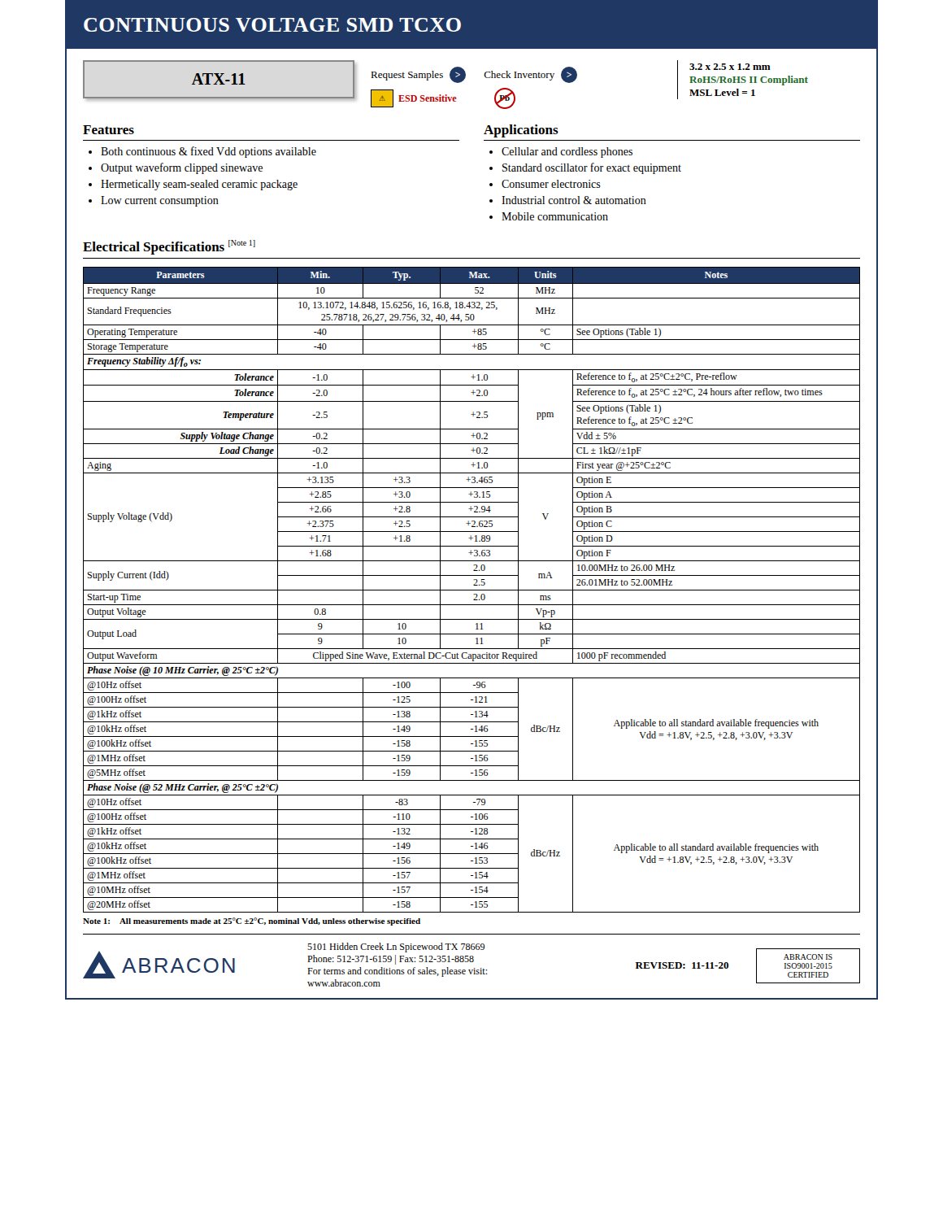CONTINUOUS VOLTAGE SMD TCXO
ATX-11
Request Samples > Check Inventory >
⚠ ESD Sensitive Pb
3.2 x 2.5 x 1.2 mm
RoHS/RoHS II Compliant
MSL Level = 1
Features
Both continuous & fixed Vdd options available
Output waveform clipped sinewave
Hermetically seam-sealed ceramic package
Low current consumption
Applications
Cellular and cordless phones
Standard oscillator for exact equipment
Consumer electronics
Industrial control & automation
Mobile communication
Electrical Specifications [Note 1]
| Parameters | Min. | Typ. | Max. | Units | Notes |
| --- | --- | --- | --- | --- | --- |
| Frequency Range | 10 | | 52 | MHz | |
| Standard Frequencies | 10, 13.1072, 14.848, 15.6256, 16, 16.8, 18.432, 25, 25.78718, 26,27, 29.756, 32, 40, 44, 50 | MHz | |
| Operating Temperature | -40 | | +85 | °C | See Options (Table 1) |
| Storage Temperature | -40 | | +85 | °C | |
| Frequency Stability Δf/f o vs: |
| Tolerance | -1.0 | | +1.0 | ppm | Reference to f o , at 25°C±2°C, Pre-reflow |
| Tolerance | -2.0 | | +2.0 | Reference to f o , at 25°C ±2°C, 24 hours after reflow, two times |
| Temperature | -2.5 | | +2.5 | See Options (Table 1) Reference to f o , at 25°C ±2°C |
| Supply Voltage Change | -0.2 | | +0.2 | Vdd ± 5% |
| Load Change | -0.2 | | +0.2 | CL ± 1kΩ//±1pF |
| Aging | -1.0 | | +1.0 | | First year @+25°C±2°C |
| Supply Voltage (Vdd) | +3.135 | +3.3 | +3.465 | V | Option E |
| +2.85 | +3.0 | +3.15 | Option A |
| +2.66 | +2.8 | +2.94 | Option B |
| +2.375 | +2.5 | +2.625 | Option C |
| +1.71 | +1.8 | +1.89 | Option D |
| +1.68 | | +3.63 | Option F |
| Supply Current (Idd) | | | 2.0 | mA | 10.00MHz to 26.00 MHz |
| | | 2.5 | 26.01MHz to 52.00MHz |
| Start-up Time | | | 2.0 | ms | |
| Output Voltage | 0.8 | | | Vp-p | |
| Output Load | 9 | 10 | 11 | kΩ | |
| 9 | 10 | 11 | pF | |
| Output Waveform | Clipped Sine Wave, External DC-Cut Capacitor Required | 1000 pF recommended |
| Phase Noise (@ 10 MHz Carrier, @ 25°C ±2°C) |
| @10Hz offset | | -100 | -96 | dBc/Hz | Applicable to all standard available frequencies with Vdd = +1.8V, +2.5, +2.8, +3.0V, +3.3V |
| @100Hz offset | | -125 | -121 |
| @1kHz offset | | -138 | -134 |
| @10kHz offset | | -149 | -146 |
| @100kHz offset | | -158 | -155 |
| @1MHz offset | | -159 | -156 |
| @5MHz offset | | -159 | -156 |
| Phase Noise (@ 52 MHz Carrier, @ 25°C ±2°C) |
| @10Hz offset | | -83 | -79 | dBc/Hz | Applicable to all standard available frequencies with Vdd = +1.8V, +2.5, +2.8, +3.0V, +3.3V |
| @100Hz offset | | -110 | -106 |
| @1kHz offset | | -132 | -128 |
| @10kHz offset | | -149 | -146 |
| @100kHz offset | | -156 | -153 |
| @1MHz offset | | -157 | -154 |
| @10MHz offset | | -157 | -154 |
| @20MHz offset | | -158 | -155 |
Note 1: All measurements made at 25°C ±2°C, nominal Vdd, unless otherwise specified
ABRACON
5101 Hidden Creek Ln Spicewood TX 78669
Phone: 512-371-6159 | Fax: 512-351-8858
For terms and conditions of sales, please visit:
www.abracon.com
REVISED: 11-11-20
ABRACON IS
ISO9001-2015
CERTIFIED